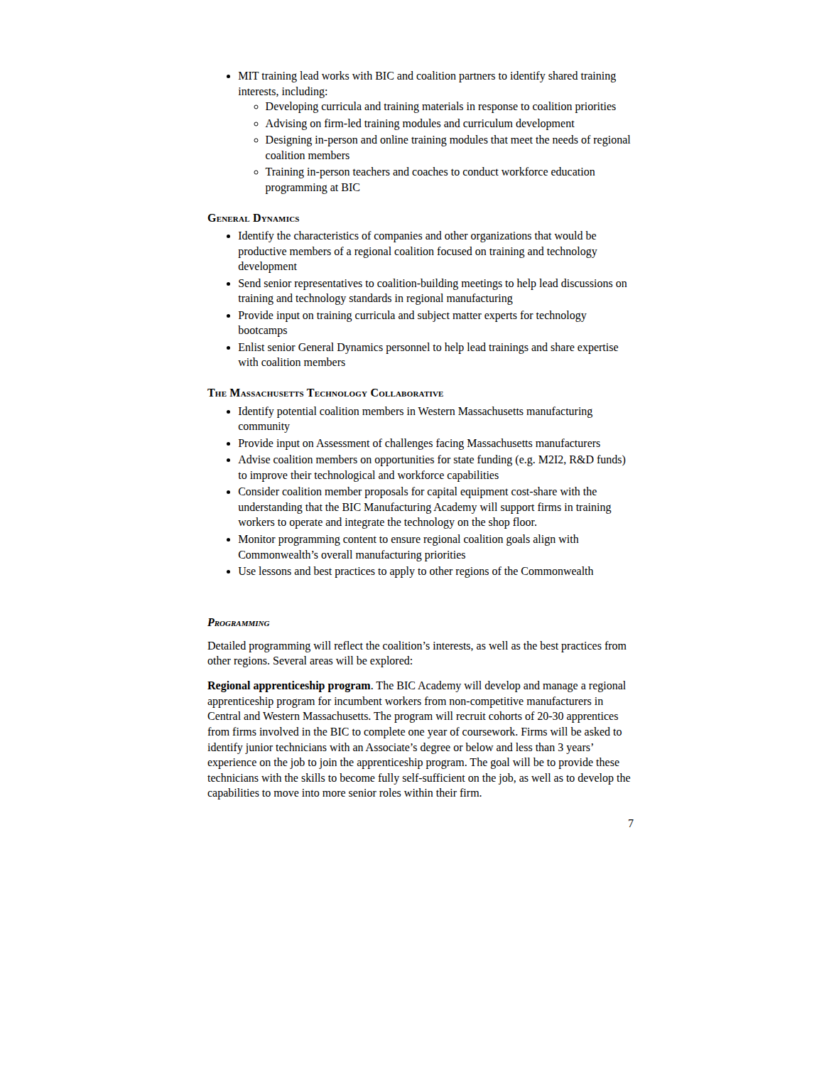MIT training lead works with BIC and coalition partners to identify shared training interests, including:
Developing curricula and training materials in response to coalition priorities
Advising on firm-led training modules and curriculum development
Designing in-person and online training modules that meet the needs of regional coalition members
Training in-person teachers and coaches to conduct workforce education programming at BIC
General Dynamics
Identify the characteristics of companies and other organizations that would be productive members of a regional coalition focused on training and technology development
Send senior representatives to coalition-building meetings to help lead discussions on training and technology standards in regional manufacturing
Provide input on training curricula and subject matter experts for technology bootcamps
Enlist senior General Dynamics personnel to help lead trainings and share expertise with coalition members
The Massachusetts Technology Collaborative
Identify potential coalition members in Western Massachusetts manufacturing community
Provide input on Assessment of challenges facing Massachusetts manufacturers
Advise coalition members on opportunities for state funding (e.g. M2I2, R&D funds) to improve their technological and workforce capabilities
Consider coalition member proposals for capital equipment cost-share with the understanding that the BIC Manufacturing Academy will support firms in training workers to operate and integrate the technology on the shop floor.
Monitor programming content to ensure regional coalition goals align with Commonwealth’s overall manufacturing priorities
Use lessons and best practices to apply to other regions of the Commonwealth
Programming
Detailed programming will reflect the coalition’s interests, as well as the best practices from other regions. Several areas will be explored:
Regional apprenticeship program. The BIC Academy will develop and manage a regional apprenticeship program for incumbent workers from non-competitive manufacturers in Central and Western Massachusetts. The program will recruit cohorts of 20-30 apprentices from firms involved in the BIC to complete one year of coursework. Firms will be asked to identify junior technicians with an Associate’s degree or below and less than 3 years’ experience on the job to join the apprenticeship program. The goal will be to provide these technicians with the skills to become fully self-sufficient on the job, as well as to develop the capabilities to move into more senior roles within their firm.
7